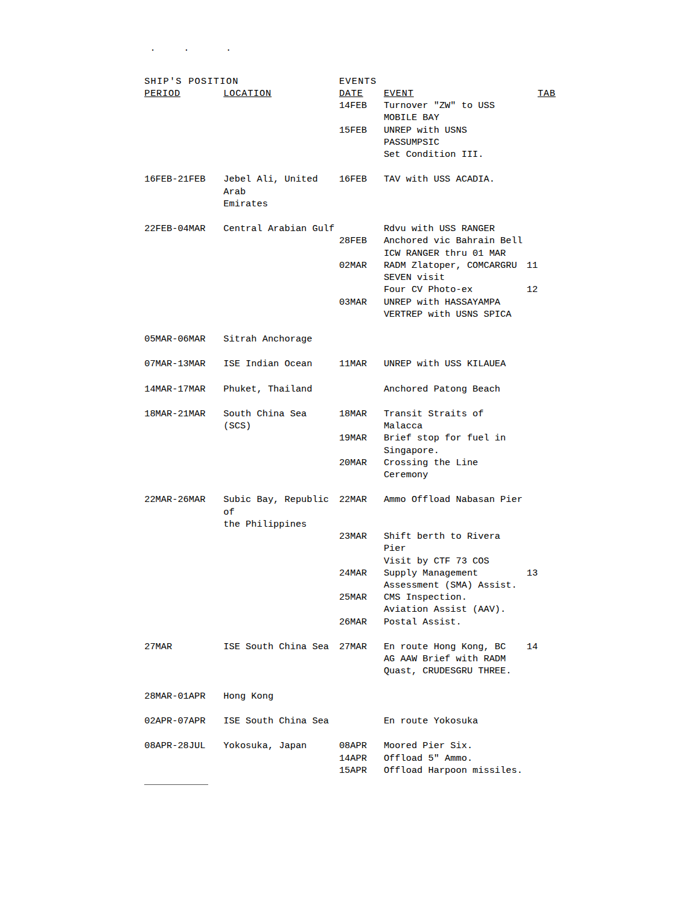. . .
| SHIP'S POSITION | EVENTS | |
| --- | --- | --- |
| PERIOD | LOCATION | DATE | EVENT | TAB |
| | | 14FEB | Turnover "ZW" to USS MOBILE BAY | |
| | | 15FEB | UNREP with USNS PASSUMPSIC Set Condition III. | |
| 16FEB-21FEB | Jebel Ali, United Arab Emirates | 16FEB | TAV with USS ACADIA. | |
| 22FEB-04MAR | Central Arabian Gulf | | Rdvu with USS RANGER | |
| | | 28FEB | Anchored vic Bahrain Bell ICW RANGER thru 01 MAR | |
| | | 02MAR | RADM Zlatoper, COMCARGRU SEVEN visit | 11 |
| | | | Four CV Photo-ex | 12 |
| | | 03MAR | UNREP with HASSAYAMPA VERTREP with USNS SPICA | |
| 05MAR-06MAR | Sitrah Anchorage | | | |
| 07MAR-13MAR | ISE Indian Ocean | 11MAR | UNREP with USS KILAUEA | |
| 14MAR-17MAR | Phuket, Thailand | | Anchored Patong Beach | |
| 18MAR-21MAR | South China Sea (SCS) | 18MAR | Transit Straits of Malacca | |
| | | 19MAR | Brief stop for fuel in Singapore. | |
| | | 20MAR | Crossing the Line Ceremony | |
| 22MAR-26MAR | Subic Bay, Republic of the Philippines | 22MAR | Ammo Offload Nabasan Pier | |
| | | 23MAR | Shift berth to Rivera Pier Visit by CTF 73 COS | |
| | | 24MAR | Supply Management Assessment (SMA) Assist. | 13 |
| | | 25MAR | CMS Inspection. Aviation Assist (AAV). | |
| | | 26MAR | Postal Assist. | |
| 27MAR | ISE South China Sea | 27MAR | En route Hong Kong, BC AG AAW Brief with RADM Quast, CRUDESGRU THREE. | 14 |
| 28MAR-01APR | Hong Kong | | | |
| 02APR-07APR | ISE South China Sea | | En route Yokosuka | |
| 08APR-28JUL | Yokosuka, Japan | 08APR | Moored Pier Six. | |
| | | 14APR | Offload 5" Ammo. | |
| | | 15APR | Offload Harpoon missiles. | |